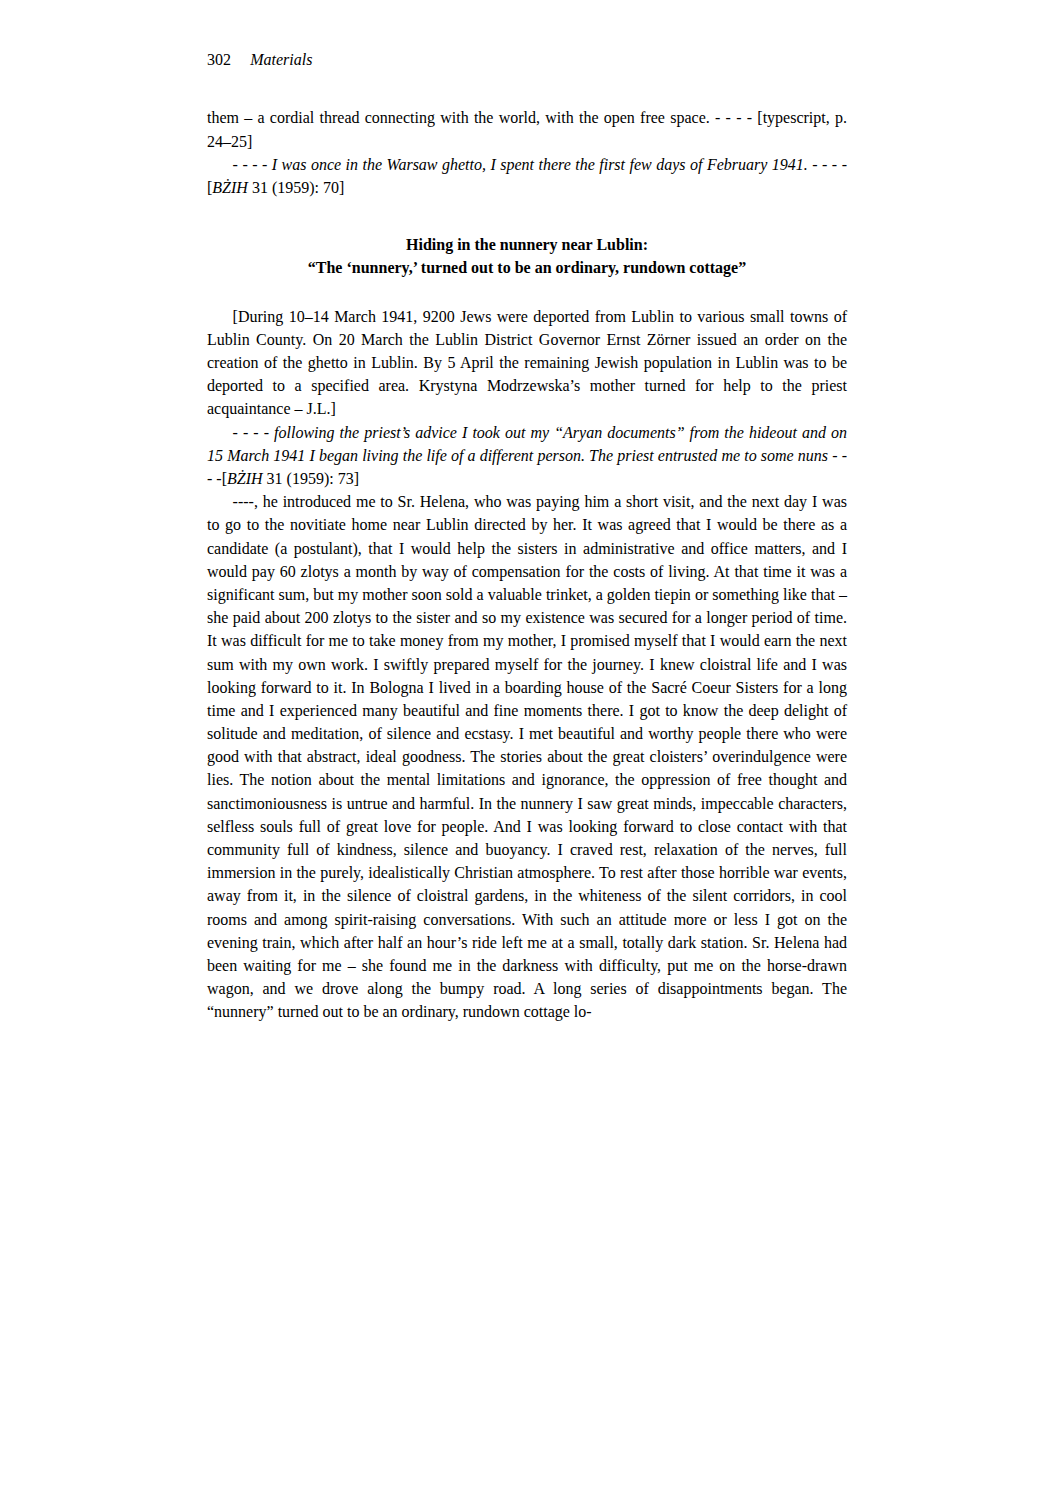302 Materials
them – a cordial thread connecting with the world, with the open free space. - - - - [typescript, p. 24–25]
- - - - I was once in the Warsaw ghetto, I spent there the first few days of February 1941. - - - - [BŻIH 31 (1959): 70]
Hiding in the nunnery near Lublin:
“The ‘nunnery,’ turned out to be an ordinary, rundown cottage”
[During 10–14 March 1941, 9200 Jews were deported from Lublin to various small towns of Lublin County. On 20 March the Lublin District Governor Ernst Zörner issued an order on the creation of the ghetto in Lublin. By 5 April the remaining Jewish population in Lublin was to be deported to a specified area. Krystyna Modrzewska’s mother turned for help to the priest acquaintance – J.L.]
- - - - following the priest’s advice I took out my “Aryan documents” from the hideout and on 15 March 1941 I began living the life of a different person. The priest entrusted me to some nuns - - - -[BŻIH 31 (1959): 73]
----, he introduced me to Sr. Helena, who was paying him a short visit, and the next day I was to go to the novitiate home near Lublin directed by her. It was agreed that I would be there as a candidate (a postulant), that I would help the sisters in administrative and office matters, and I would pay 60 zlotys a month by way of compensation for the costs of living. At that time it was a significant sum, but my mother soon sold a valuable trinket, a golden tiepin or something like that – she paid about 200 zlotys to the sister and so my existence was secured for a longer period of time. It was difficult for me to take money from my mother, I promised myself that I would earn the next sum with my own work. I swiftly prepared myself for the journey. I knew cloistral life and I was looking forward to it. In Bologna I lived in a boarding house of the Sacré Coeur Sisters for a long time and I experienced many beautiful and fine moments there. I got to know the deep delight of solitude and meditation, of silence and ecstasy. I met beautiful and worthy people there who were good with that abstract, ideal goodness. The stories about the great cloisters’ overindulgence were lies. The notion about the mental limitations and ignorance, the oppression of free thought and sanctimoniousness is untrue and harmful. In the nunnery I saw great minds, impeccable characters, selfless souls full of great love for people. And I was looking forward to close contact with that community full of kindness, silence and buoyancy. I craved rest, relaxation of the nerves, full immersion in the purely, idealistically Christian atmosphere. To rest after those horrible war events, away from it, in the silence of cloistral gardens, in the whiteness of the silent corridors, in cool rooms and among spirit-raising conversations. With such an attitude more or less I got on the evening train, which after half an hour’s ride left me at a small, totally dark station. Sr. Helena had been waiting for me – she found me in the darkness with difficulty, put me on the horse-drawn wagon, and we drove along the bumpy road. A long series of disappointments began. The “nunnery” turned out to be an ordinary, rundown cottage lo-